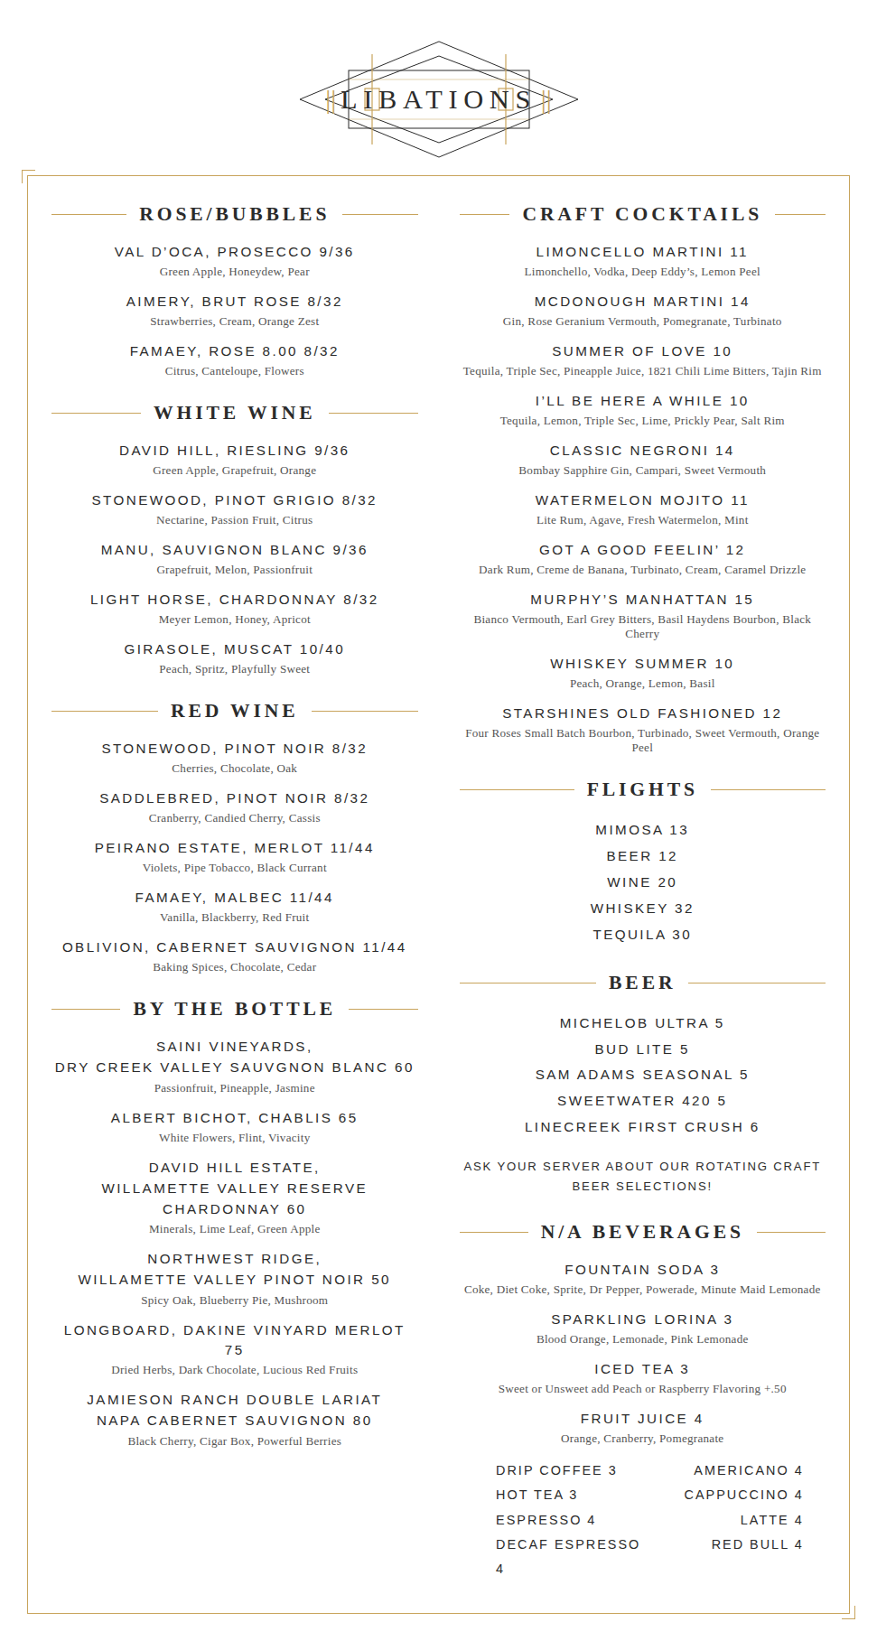||Libations||
Rose/Bubbles
Val D’Oca, Prosecco 9/36
Green Apple, Honeydew, Pear
Aimery, Brut Rose 8/32
Strawberries, Cream, Orange Zest
Famaey, Rose 8.00 8/32
Citrus, Canteloupe, Flowers
White Wine
David Hill, Riesling 9/36
Green Apple, Grapefruit, Orange
Stonewood, Pinot Grigio 8/32
Nectarine, Passion Fruit, Citrus
Manu, Sauvignon Blanc 9/36
Grapefruit, Melon, Passionfruit
Light Horse, Chardonnay 8/32
Meyer Lemon, Honey, Apricot
Girasole, Muscat 10/40
Peach, Spritz, Playfully Sweet
Red Wine
Stonewood, Pinot Noir 8/32
Cherries, Chocolate, Oak
Saddlebred, Pinot Noir 8/32
Cranberry, Candied Cherry, Cassis
Peirano Estate, Merlot 11/44
Violets, Pipe Tobacco, Black Currant
Famaey, Malbec 11/44
Vanilla, Blackberry, Red Fruit
Oblivion, Cabernet Sauvignon 11/44
Baking Spices, Chocolate, Cedar
By the Bottle
Saini Vineyards,
Dry Creek Valley Sauvgnon Blanc 60
Passionfruit, Pineapple, Jasmine
Albert Bichot, Chablis 65
White Flowers, Flint, Vivacity
David Hill Estate,
Willamette Valley Reserve Chardonnay 60
Minerals, Lime Leaf, Green Apple
Northwest Ridge,
Willamette Valley Pinot Noir 50
Spicy Oak, Blueberry Pie, Mushroom
Longboard, Dakine Vinyard Merlot 75
Dried Herbs, Dark Chocolate, Lucious Red Fruits
Jamieson Ranch Double Lariat
Napa Cabernet Sauvignon 80
Black Cherry, Cigar Box, Powerful Berries
Craft Cocktails
Limoncello Martini 11
Limonchello, Vodka, Deep Eddy’s, Lemon Peel
McDonough Martini 14
Gin, Rose Geranium Vermouth, Pomegranate, Turbinato
Summer of Love 10
Tequila, Triple Sec, Pineapple Juice, 1821 Chili Lime Bitters, Tajin Rim
I’ll Be Here a While 10
Tequila, Lemon, Triple Sec, Lime, Prickly Pear, Salt Rim
Classic Negroni 14
Bombay Sapphire Gin, Campari, Sweet Vermouth
Watermelon Mojito 11
Lite Rum, Agave, Fresh Watermelon, Mint
Got a Good Feelin’ 12
Dark Rum, Creme de Banana, Turbinato, Cream, Caramel Drizzle
Murphy’s Manhattan 15
Bianco Vermouth, Earl Grey Bitters, Basil Haydens Bourbon, Black Cherry
Whiskey Summer 10
Peach, Orange, Lemon, Basil
Starshines Old Fashioned 12
Four Roses Small Batch Bourbon, Turbinado, Sweet Vermouth, Orange Peel
Flights
Mimosa 13
Beer 12
Wine 20
Whiskey 32
Tequila 30
Beer
Michelob Ultra 5
Bud Lite 5
Sam Adams Seasonal 5
Sweetwater 420 5
Linecreek First Crush 6
Ask your server about our rotating craft
beer selections!
N/A Beverages
Fountain Soda 3
Coke, Diet Coke, Sprite, Dr Pepper, Powerade, Minute Maid Lemonade
Sparkling Lorina 3
Blood Orange, Lemonade, Pink Lemonade
Iced Tea 3
Sweet or Unsweet add Peach or Raspberry Flavoring +.50
Fruit Juice 4
Orange, Cranberry, Pomegranate
Drip Coffee 3
Hot Tea 3
Espresso 4
Decaf Espresso 4
Americano 4
Cappuccino 4
Latte 4
Red Bull 4